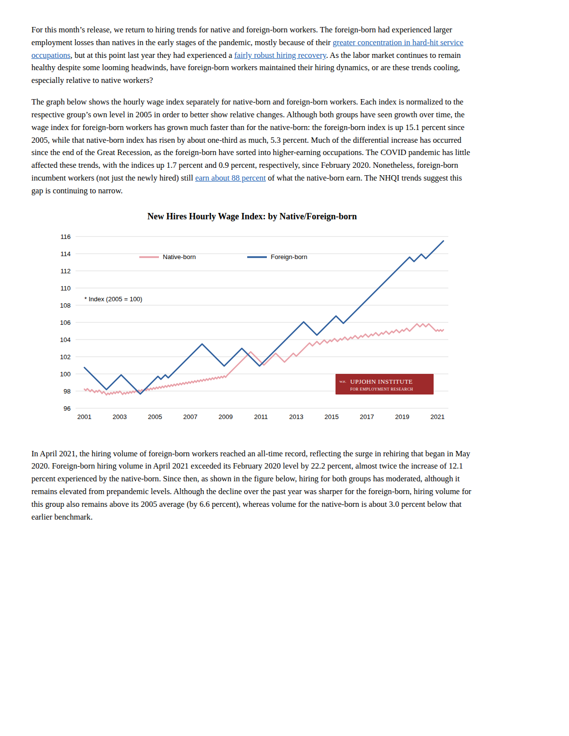For this month’s release, we return to hiring trends for native and foreign-born workers. The foreign-born had experienced larger employment losses than natives in the early stages of the pandemic, mostly because of their greater concentration in hard-hit service occupations, but at this point last year they had experienced a fairly robust hiring recovery. As the labor market continues to remain healthy despite some looming headwinds, have foreign-born workers maintained their hiring dynamics, or are these trends cooling, especially relative to native workers?
The graph below shows the hourly wage index separately for native-born and foreign-born workers. Each index is normalized to the respective group’s own level in 2005 in order to better show relative changes. Although both groups have seen growth over time, the wage index for foreign-born workers has grown much faster than for the native-born: the foreign-born index is up 15.1 percent since 2005, while that native-born index has risen by about one-third as much, 5.3 percent. Much of the differential increase has occurred since the end of the Great Recession, as the foreign-born have sorted into higher-earning occupations. The COVID pandemic has little affected these trends, with the indices up 1.7 percent and 0.9 percent, respectively, since February 2020. Nonetheless, foreign-born incumbent workers (not just the newly hired) still earn about 88 percent of what the native-born earn. The NHQI trends suggest this gap is continuing to narrow.
New Hires Hourly Wage Index: by Native/Foreign-born
116 114 112 110 108 106 104 102 100 98 96 2001 2003 2005 2007 2009 2011 2013 2015 2017 2019 2021 * Index (2005 = 100) Native-born Foreign-born W.E. UPJOHN INSTITUTE FOR EMPLOYMENT RESEARCH
In April 2021, the hiring volume of foreign-born workers reached an all-time record, reflecting the surge in rehiring that began in May 2020. Foreign-born hiring volume in April 2021 exceeded its February 2020 level by 22.2 percent, almost twice the increase of 12.1 percent experienced by the native-born. Since then, as shown in the figure below, hiring for both groups has moderated, although it remains elevated from prepandemic levels. Although the decline over the past year was sharper for the foreign-born, hiring volume for this group also remains above its 2005 average (by 6.6 percent), whereas volume for the native-born is about 3.0 percent below that earlier benchmark.